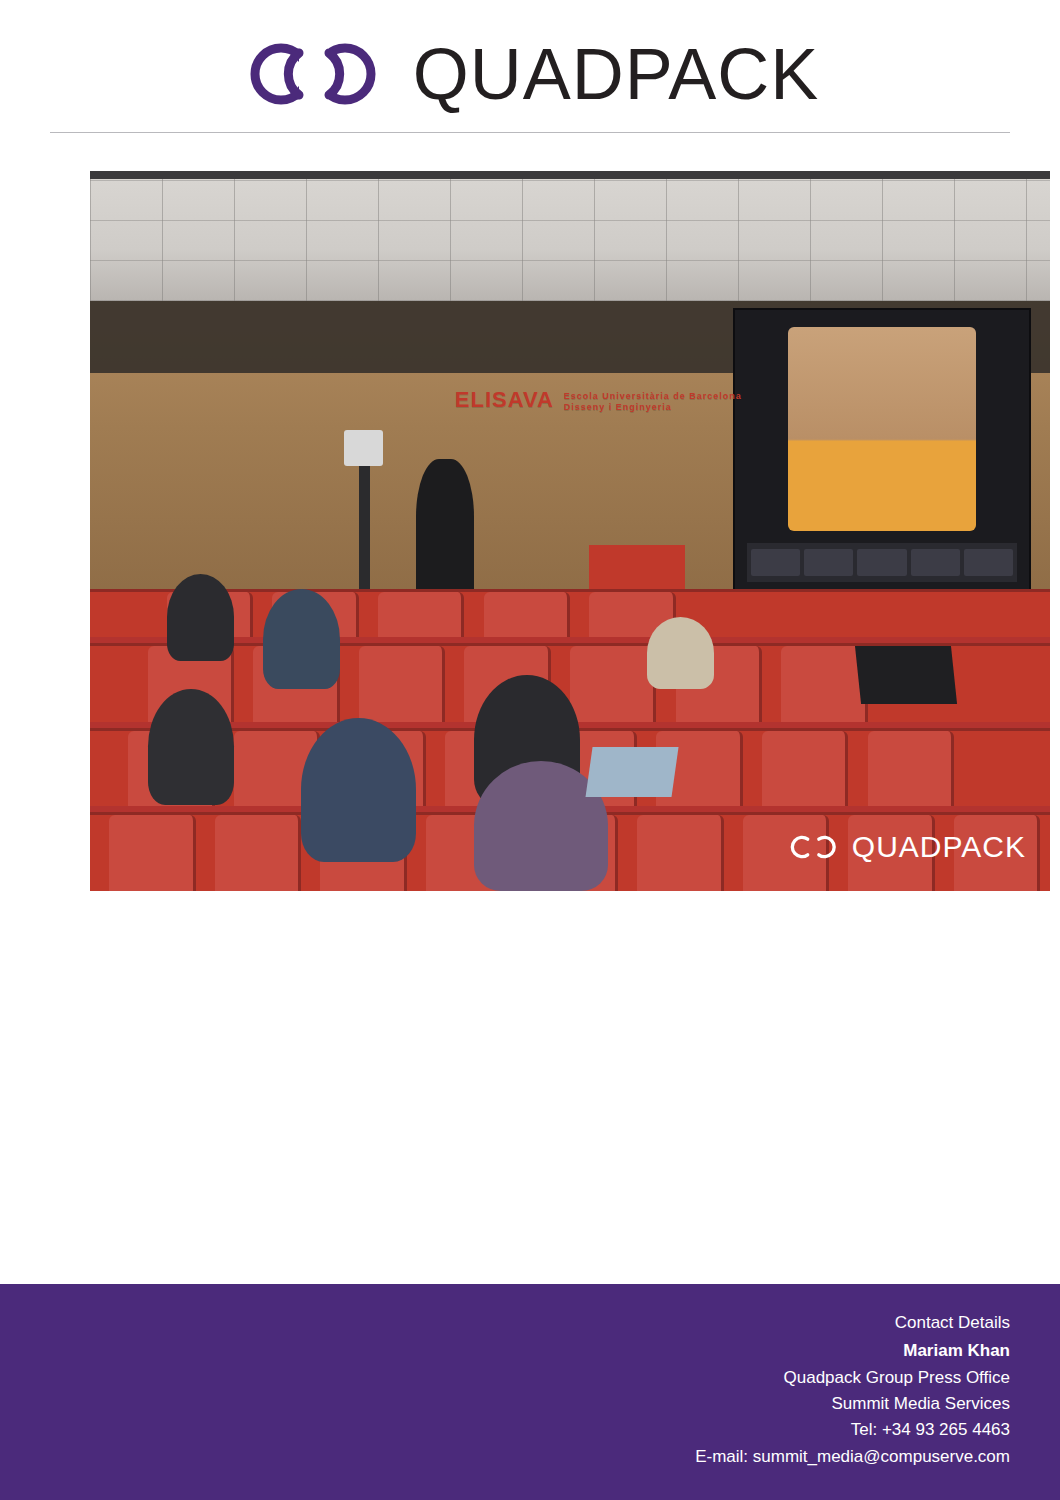QUADPACK
ELISAVA Escola Universitària de Barcelona
Disseny i Enginyeria
QUADPACK
Contact Details
Mariam Khan
Quadpack Group Press Office
Summit Media Services
Tel: +34 93 265 4463
E-mail: summit_media@compuserve.com